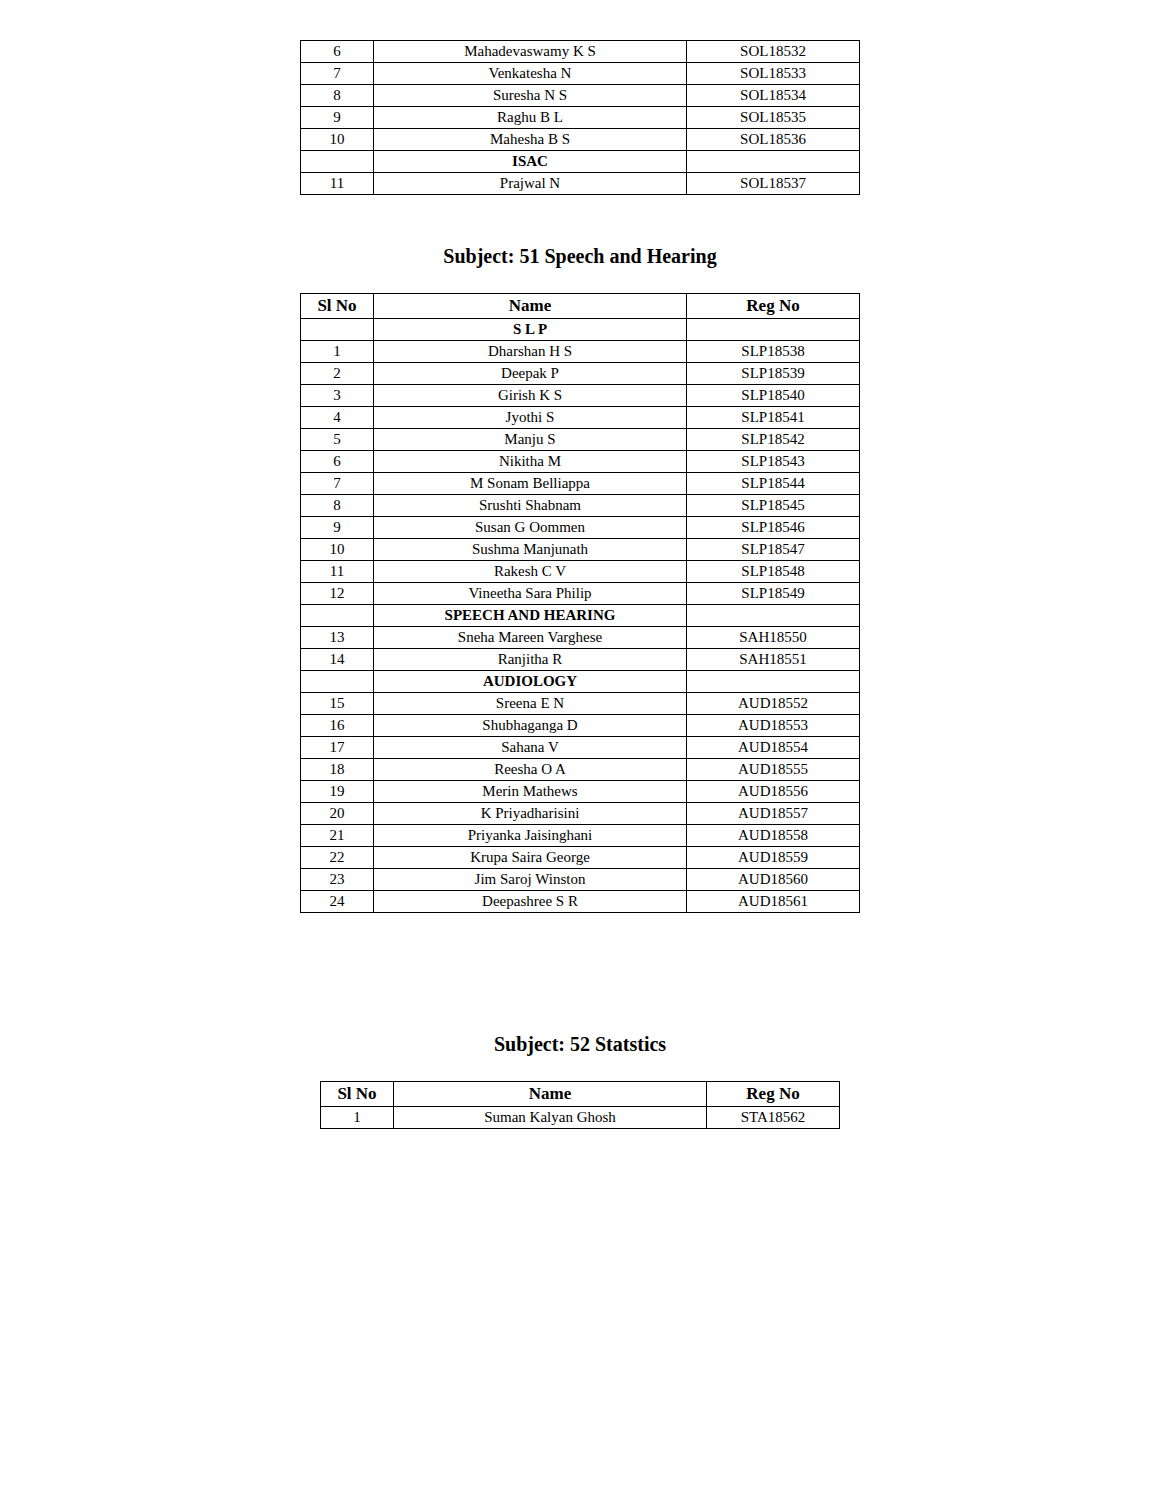| 6 | Mahadevaswamy K S | SOL18532 |
| 7 | Venkatesha N | SOL18533 |
| 8 | Suresha N S | SOL18534 |
| 9 | Raghu B L | SOL18535 |
| 10 | Mahesha B S | SOL18536 |
| | ISAC | |
| 11 | Prajwal N | SOL18537 |
Subject: 51 Speech and Hearing
| Sl No | Name | Reg No |
| | S L P | |
| 1 | Dharshan H S | SLP18538 |
| 2 | Deepak P | SLP18539 |
| 3 | Girish K S | SLP18540 |
| 4 | Jyothi S | SLP18541 |
| 5 | Manju S | SLP18542 |
| 6 | Nikitha M | SLP18543 |
| 7 | M Sonam Belliappa | SLP18544 |
| 8 | Srushti Shabnam | SLP18545 |
| 9 | Susan G Oommen | SLP18546 |
| 10 | Sushma Manjunath | SLP18547 |
| 11 | Rakesh C V | SLP18548 |
| 12 | Vineetha Sara Philip | SLP18549 |
| | SPEECH AND HEARING | |
| 13 | Sneha Mareen Varghese | SAH18550 |
| 14 | Ranjitha R | SAH18551 |
| | AUDIOLOGY | |
| 15 | Sreena E N | AUD18552 |
| 16 | Shubhaganga D | AUD18553 |
| 17 | Sahana V | AUD18554 |
| 18 | Reesha O A | AUD18555 |
| 19 | Merin Mathews | AUD18556 |
| 20 | K Priyadharisini | AUD18557 |
| 21 | Priyanka Jaisinghani | AUD18558 |
| 22 | Krupa Saira George | AUD18559 |
| 23 | Jim Saroj Winston | AUD18560 |
| 24 | Deepashree S R | AUD18561 |
Subject: 52 Statstics
| Sl No | Name | Reg No |
| 1 | Suman Kalyan Ghosh | STA18562 |